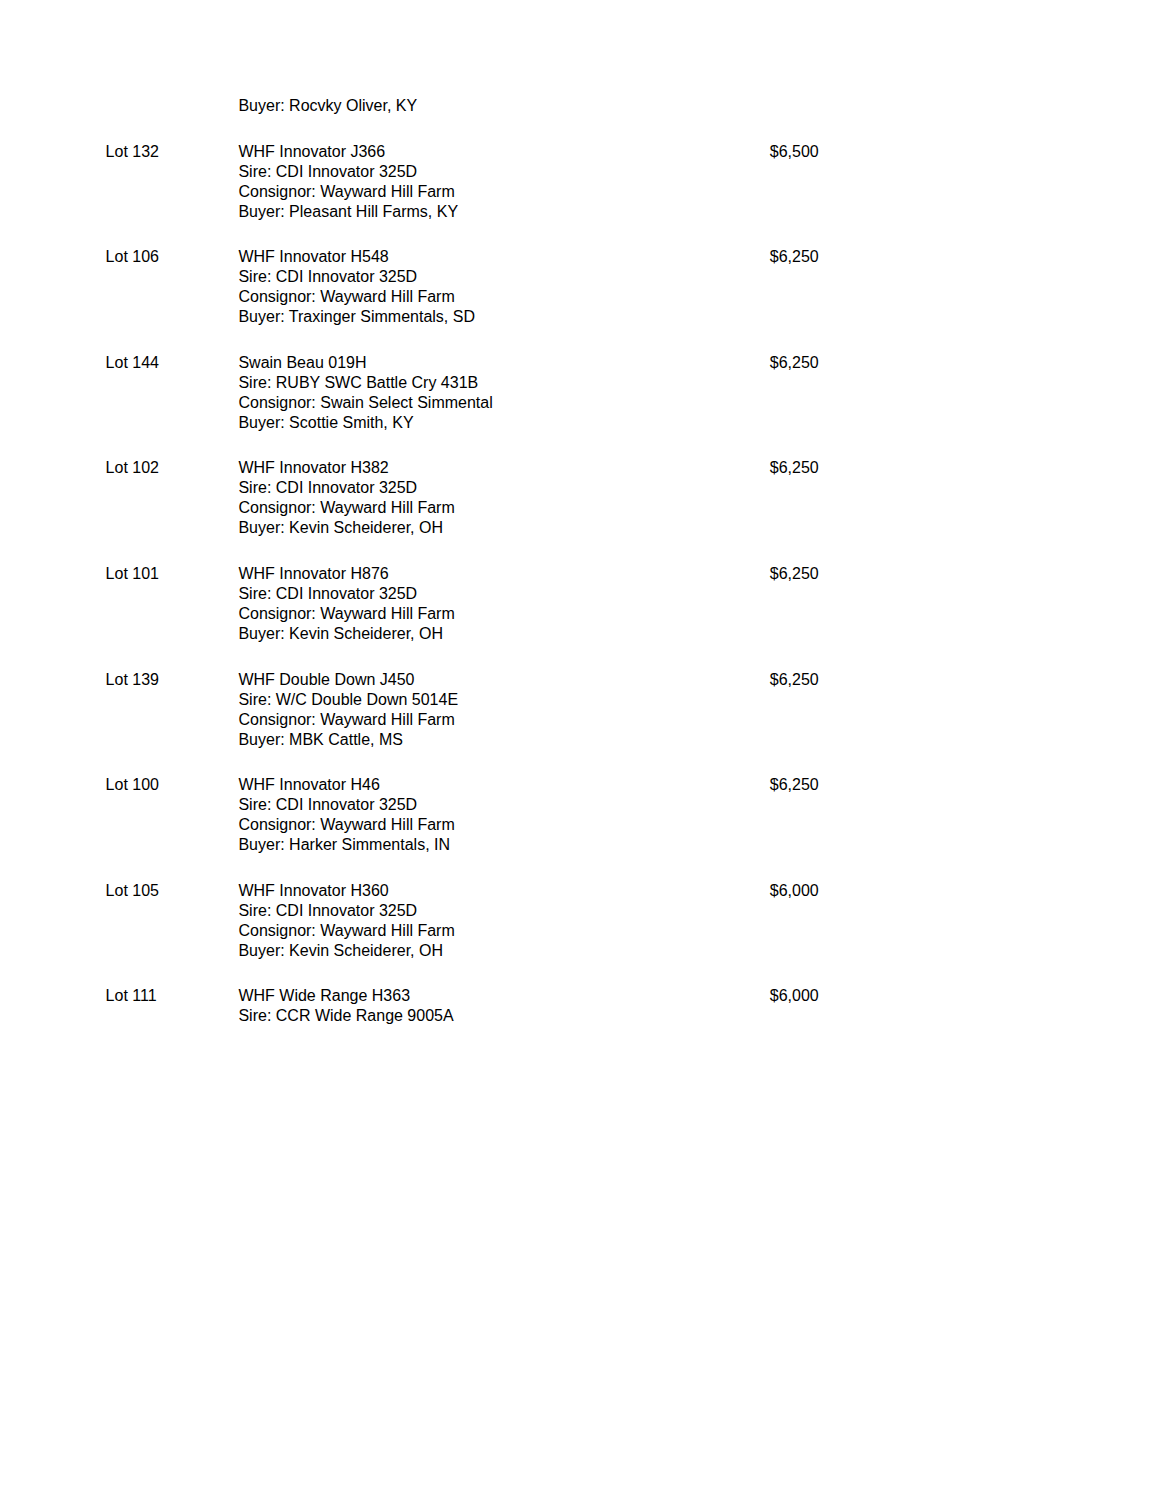| | Buyer: Rocvky Oliver, KY | |
| Lot 132 | WHF Innovator J366 Sire: CDI Innovator 325D Consignor: Wayward Hill Farm Buyer: Pleasant Hill Farms, KY | $6,500 |
| Lot 106 | WHF Innovator H548 Sire: CDI Innovator 325D Consignor: Wayward Hill Farm Buyer: Traxinger Simmentals, SD | $6,250 |
| Lot 144 | Swain Beau 019H Sire: RUBY SWC Battle Cry 431B Consignor: Swain Select Simmental Buyer: Scottie Smith, KY | $6,250 |
| Lot 102 | WHF Innovator H382 Sire: CDI Innovator 325D Consignor: Wayward Hill Farm Buyer: Kevin Scheiderer, OH | $6,250 |
| Lot 101 | WHF Innovator H876 Sire: CDI Innovator 325D Consignor: Wayward Hill Farm Buyer: Kevin Scheiderer, OH | $6,250 |
| Lot 139 | WHF Double Down J450 Sire: W/C Double Down 5014E Consignor: Wayward Hill Farm Buyer: MBK Cattle, MS | $6,250 |
| Lot 100 | WHF Innovator H46 Sire: CDI Innovator 325D Consignor: Wayward Hill Farm Buyer: Harker Simmentals, IN | $6,250 |
| Lot 105 | WHF Innovator H360 Sire: CDI Innovator 325D Consignor: Wayward Hill Farm Buyer: Kevin Scheiderer, OH | $6,000 |
| Lot 111 | WHF Wide Range H363 Sire: CCR Wide Range 9005A | $6,000 |